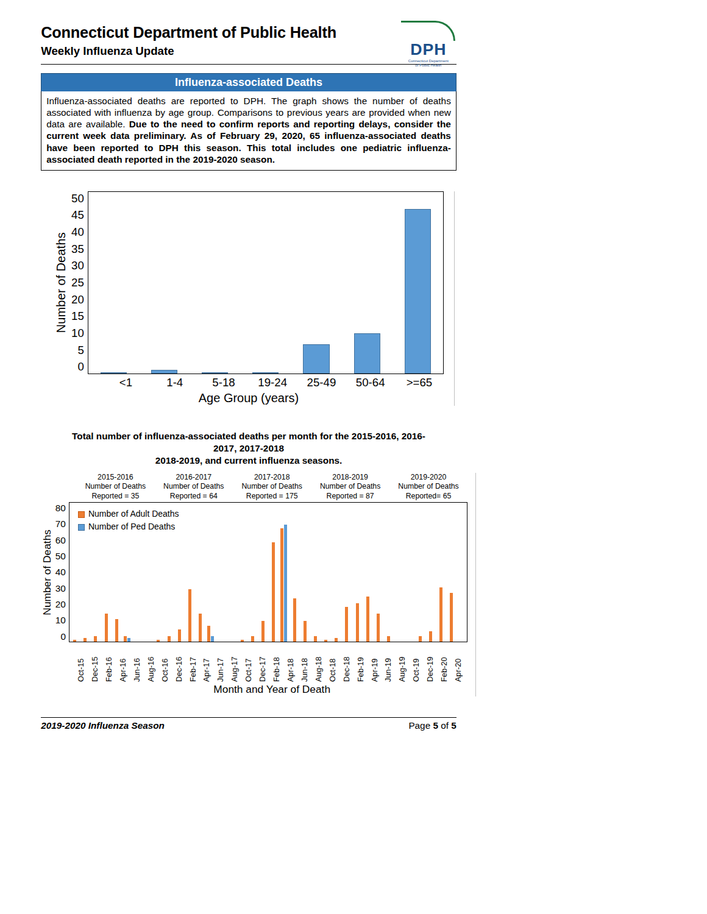DPH
Connecticut Department
of Public Health
Connecticut Department of Public Health
Weekly Influenza Update
Influenza-associated Deaths
Influenza-associated deaths are reported to DPH. The graph shows the number of deaths associated with influenza by age group. Comparisons to previous years are provided when new data are available. Due to the need to confirm reports and reporting delays, consider the current week data preliminary. As of February 29, 2020, 65 influenza-associated deaths have been reported to DPH this season. This total includes one pediatric influenza-associated death reported in the 2019-2020 season.
Number of Deaths
50
45
40
35
30
25
20
15
10
5
0
<1
1-4
5-18
19-24
25-49
50-64
>=65
Age Group (years)
Total number of influenza-associated deaths per month for the 2015-2016, 2016-2017, 2017-2018
2018-2019, and current influenza seasons.
2015-2016
Number of Deaths
Reported = 35
2016-2017
Number of Deaths
Reported = 64
2017-2018
Number of Deaths
Reported = 175
2018-2019
Number of Deaths
Reported = 87
2019-2020
Number of Deaths
Reported= 65
Number of Deaths
80
70
60
50
40
30
20
10
0
Number of Adult Deaths
Number of Ped Deaths
Oct-15
Dec-15
Feb-16
Apr-16
Jun-16
Aug-16
Oct-16
Dec-16
Feb-17
Apr-17
Jun-17
Aug-17
Oct-17
Dec-17
Feb-18
Apr-18
Jun-18
Aug-18
Oct-18
Dec-18
Feb-19
Apr-19
Jun-19
Aug-19
Oct-19
Dec-19
Feb-20
Apr-20
Month and Year of Death
2019-2020 Influenza Season
Page 5 of 5